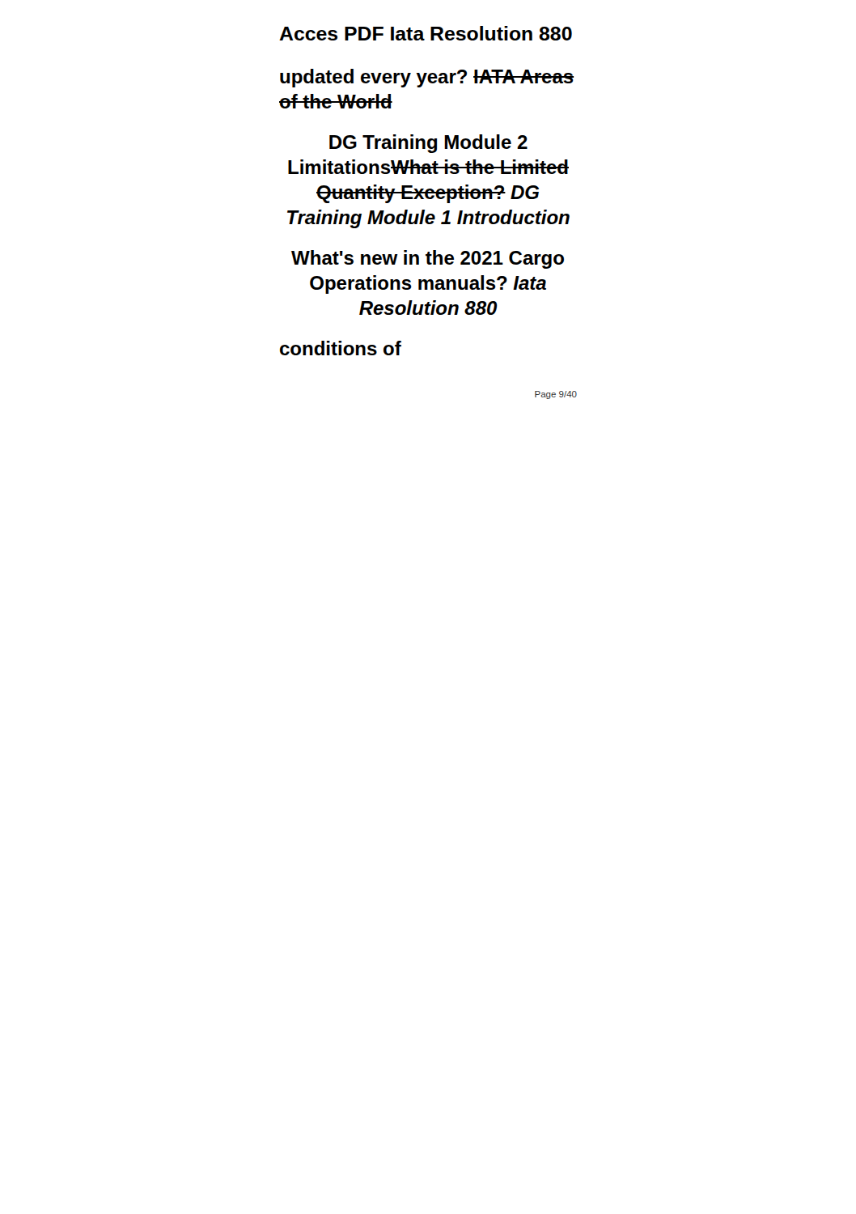Acces PDF Iata Resolution 880
updated every year? IATA Areas of the World
DG Training Module 2 LimitationsWhat is the Limited Quantity Exception? DG Training Module 1 Introduction
What's new in the 2021 Cargo Operations manuals? Iata Resolution 880
conditions of
Page 9/40